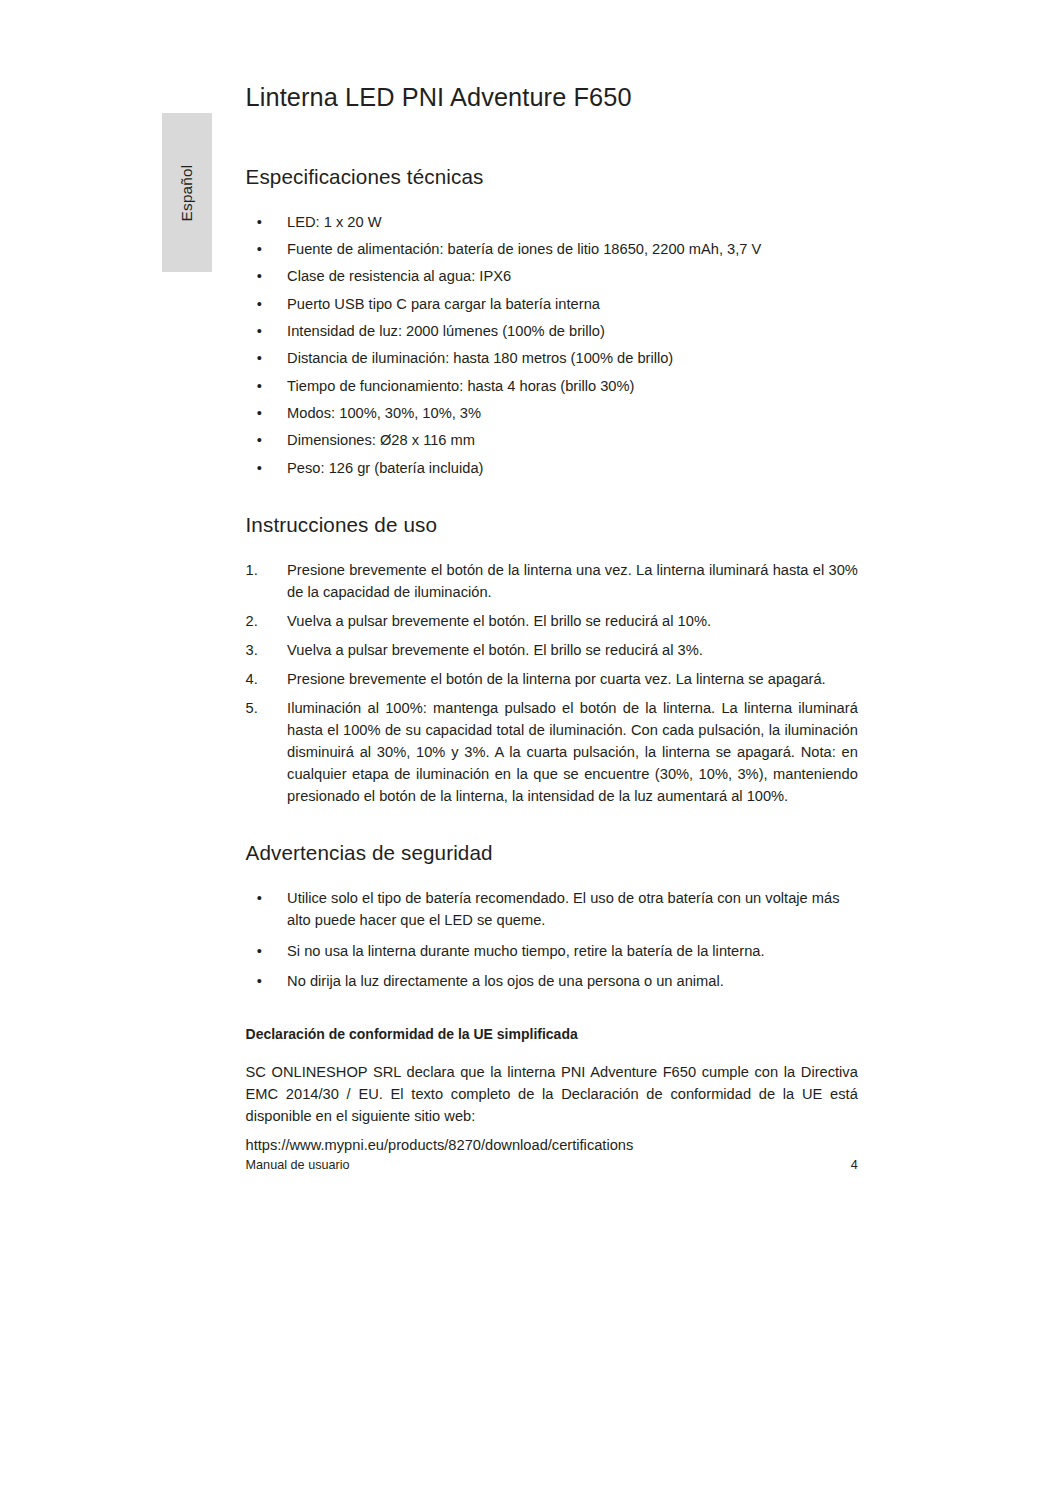Español
Linterna LED PNI Adventure F650
Especificaciones técnicas
LED: 1 x 20 W
Fuente de alimentación: batería de iones de litio 18650, 2200 mAh, 3,7 V
Clase de resistencia al agua: IPX6
Puerto USB tipo C para cargar la batería interna
Intensidad de luz: 2000 lúmenes (100% de brillo)
Distancia de iluminación: hasta 180 metros (100% de brillo)
Tiempo de funcionamiento: hasta 4 horas (brillo 30%)
Modos: 100%, 30%, 10%, 3%
Dimensiones: Ø28 x 116 mm
Peso: 126 gr (batería incluida)
Instrucciones de uso
Presione brevemente el botón de la linterna una vez. La linterna iluminará hasta el 30% de la capacidad de iluminación.
Vuelva a pulsar brevemente el botón. El brillo se reducirá al 10%.
Vuelva a pulsar brevemente el botón. El brillo se reducirá al 3%.
Presione brevemente el botón de la linterna por cuarta vez. La linterna se apagará.
Iluminación al 100%: mantenga pulsado el botón de la linterna. La linterna iluminará hasta el 100% de su capacidad total de iluminación. Con cada pulsación, la iluminación disminuirá al 30%, 10% y 3%. A la cuarta pulsación, la linterna se apagará. Nota: en cualquier etapa de iluminación en la que se encuentre (30%, 10%, 3%), manteniendo presionado el botón de la linterna, la intensidad de la luz aumentará al 100%.
Advertencias de seguridad
Utilice solo el tipo de batería recomendado. El uso de otra batería con un voltaje más alto puede hacer que el LED se queme.
Si no usa la linterna durante mucho tiempo, retire la batería de la linterna.
No dirija la luz directamente a los ojos de una persona o un animal.
Declaración de conformidad de la UE simplificada
SC ONLINESHOP SRL declara que la linterna PNI Adventure F650 cumple con la Directiva EMC 2014/30 / EU. El texto completo de la Declaración de conformidad de la UE está disponible en el siguiente sitio web:
https://www.mypni.eu/products/8270/download/certifications
Manual de usuario 4